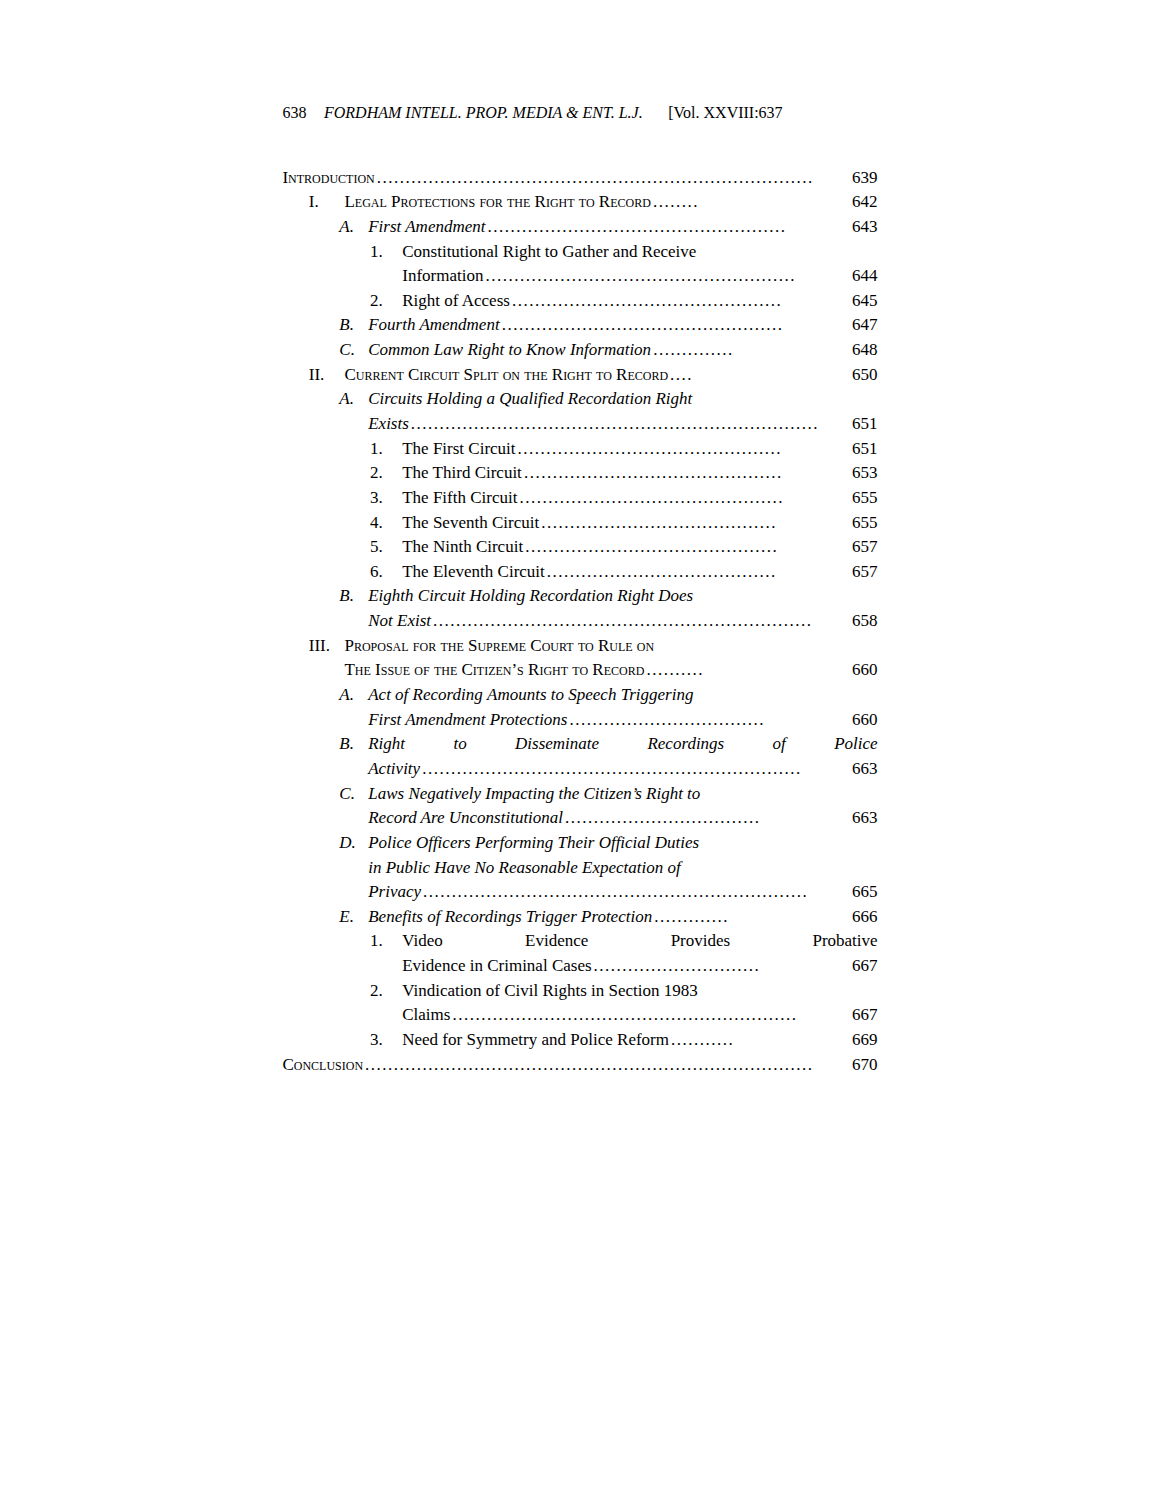638 FORDHAM INTELL. PROP. MEDIA & ENT. L.J. [Vol. XXVIII:637
Introduction ............................................................................ 639
I. Legal Protections for the Right to Record ........ 642
A. First Amendment .................................................... 643
1.
Constitutional Right to Gather and Receive
Information ...................................................... 644
2. Right of Access ............................................... 645
B. Fourth Amendment ................................................. 647
C. Common Law Right to Know Information .............. 648
II. Current Circuit Split on the Right to Record .... 650
A.
Circuits Holding a Qualified Recordation Right
Exists ....................................................................... 651
1. The First Circuit .............................................. 651
2. The Third Circuit ............................................. 653
3. The Fifth Circuit .............................................. 655
4. The Seventh Circuit ......................................... 655
5. The Ninth Circuit ............................................ 657
6. The Eleventh Circuit ........................................ 657
B.
Eighth Circuit Holding Recordation Right Does
Not Exist .................................................................. 658
III.
Proposal for the Supreme Court to Rule on
The Issue of the Citizen’s Right to Record .......... 660
A.
Act of Recording Amounts to Speech Triggering
First Amendment Protections .................................. 660
B.
Right to Disseminate Recordings of Police
Activity .................................................................. 663
C.
Laws Negatively Impacting the Citizen’s Right to
Record Are Unconstitutional .................................. 663
D.
Police Officers Performing Their Official Duties
in Public Have No Reasonable Expectation of
Privacy ................................................................... 665
E. Benefits of Recordings Trigger Protection ............. 666
1.
Video Evidence Provides Probative
Evidence in Criminal Cases ............................. 667
2.
Vindication of Civil Rights in Section 1983
Claims ............................................................ 667
3. Need for Symmetry and Police Reform ........... 669
Conclusion .............................................................................. 670